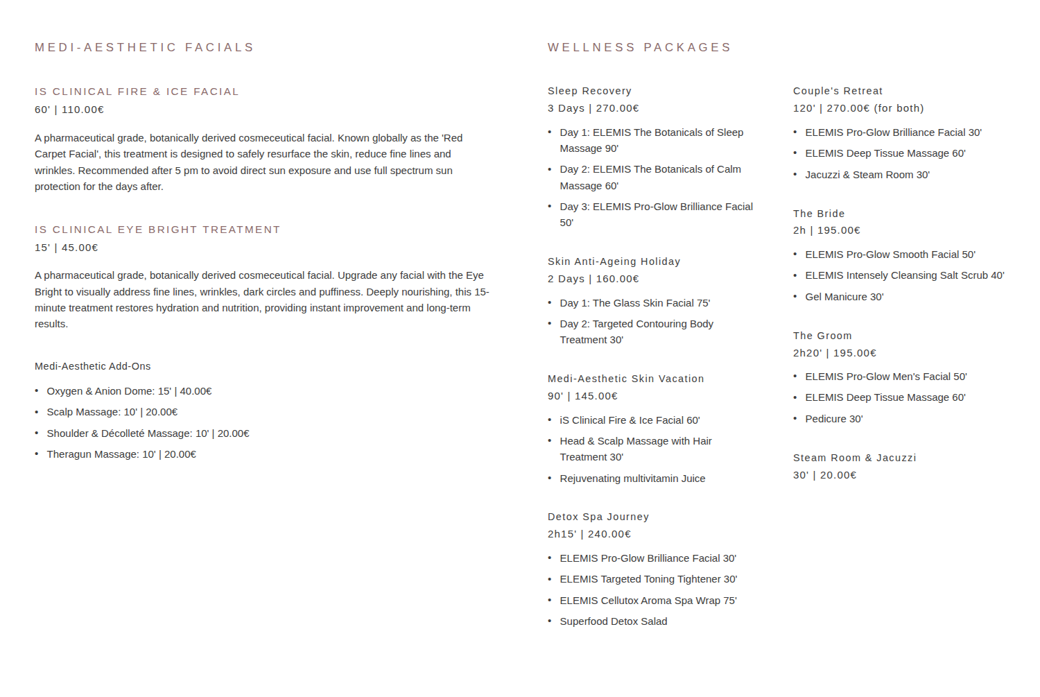Medi-Aesthetic Facials
iS Clinical Fire & Ice Facial
60' | 110.00€
A pharmaceutical grade, botanically derived cosmeceutical facial. Known globally as the 'Red Carpet Facial', this treatment is designed to safely resurface the skin, reduce fine lines and wrinkles. Recommended after 5 pm to avoid direct sun exposure and use full spectrum sun protection for the days after.
iS Clinical Eye Bright Treatment
15' | 45.00€
A pharmaceutical grade, botanically derived cosmeceutical facial. Upgrade any facial with the Eye Bright to visually address fine lines, wrinkles, dark circles and puffiness. Deeply nourishing, this 15-minute treatment restores hydration and nutrition, providing instant improvement and long-term results.
Medi-Aesthetic Add-Ons
Oxygen & Anion Dome: 15' | 40.00€
Scalp Massage: 10' | 20.00€
Shoulder & Décolleté Massage: 10' | 20.00€
Theragun Massage: 10' | 20.00€
Wellness Packages
Sleep Recovery
3 Days | 270.00€
Day 1: ELEMIS The Botanicals of Sleep Massage 90'
Day 2: ELEMIS The Botanicals of Calm Massage 60'
Day 3: ELEMIS Pro-Glow Brilliance Facial 50'
Skin Anti-Ageing Holiday
2 Days | 160.00€
Day 1: The Glass Skin Facial 75'
Day 2: Targeted Contouring Body Treatment 30'
Medi-Aesthetic Skin Vacation
90' | 145.00€
iS Clinical Fire & Ice Facial 60'
Head & Scalp Massage with Hair Treatment 30'
Rejuvenating multivitamin Juice
Detox Spa Journey
2h15' | 240.00€
ELEMIS Pro-Glow Brilliance Facial 30'
ELEMIS Targeted Toning Tightener 30'
ELEMIS Cellutox Aroma Spa Wrap 75'
Superfood Detox Salad
Couple's Retreat
120' | 270.00€ (for both)
ELEMIS Pro-Glow Brilliance Facial 30'
ELEMIS Deep Tissue Massage 60'
Jacuzzi & Steam Room 30'
The Bride
2h | 195.00€
ELEMIS Pro-Glow Smooth Facial 50'
ELEMIS Intensely Cleansing Salt Scrub 40'
Gel Manicure 30'
The Groom
2h20' | 195.00€
ELEMIS Pro-Glow Men's Facial 50'
ELEMIS Deep Tissue Massage 60'
Pedicure 30'
Steam Room & Jacuzzi
30' | 20.00€